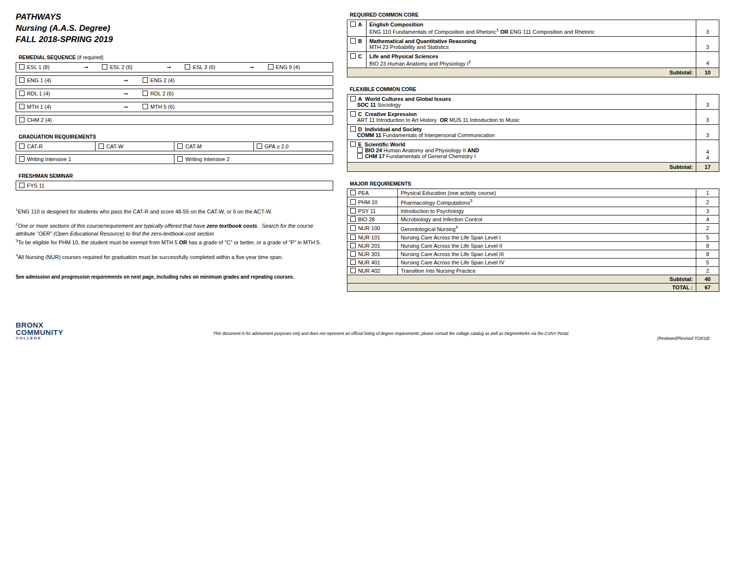PATHWAYS Nursing (A.A.S. Degree) FALL 2018-SPRING 2019
REMEDIAL SEQUENCE (if required)
| ESL 1 (8) | ➞ | ESL 2 (6) | ➞ | ESL 3 (6) | ➞ | ENG 9 (4) |
| ENG 1 (4) | ➞ | ENG 2 (4) |
| RDL 1 (4) | ➞ | RDL 2 (6) |
| MTH 1 (4) | ➞ | MTH 5 (6) |
| CHM 2 (4) |
GRADUATION REQUIREMENTS
| CAT-R | CAT-W | CAT-M | GPA ≥ 2.0 |
| Writing Intensive 1 | Writing Intensive 2 |
FRESHMAN SEMINAR
| FYS 11 |
1ENG 110 is designed for students who pass the CAT-R and score 48-55 on the CAT-W, or 6 on the ACT-W.
2One or more sections of this course/requirement are typically offered that have zero textbook costs. Search for the course attribute “OER” (Open Educational Resource) to find the zero-textbook-cost section
3To be eligible for PHM 10, the student must be exempt from MTH 5 OR has a grade of "C" or better, or a grade of "P" in MTH 5.
4All Nursing (NUR) courses required for graduation must be successfully completed within a five-year time span.
See admission and progression requirements on next page, including rules on minimum grades and repeating courses.
REQUIRED COMMON CORE
| A | English Composition ENG 110 Fundamentals of Composition and Rhetoric 1 OR ENG 111 Composition and Rhetoric | 3 |
| B | Mathematical and Quantitative Reasoning MTH 23 Probability and Statistics | 3 |
| C | Life and Physical Sciences BIO 23 Human Anatomy and Physiology I 2 | 4 |
| Subtotal: | 10 |
FLEXIBLE COMMON CORE
| A World Cultures and Global Issues SOC 11 Sociology | 3 |
| C Creative Expression ART 11 Introduction to Art History OR MUS 11 Introduction to Music | 3 |
| D Individual and Society COMM 11 Fundamentals of Interpersonal Communication | 3 |
| E Scientific World BIO 24 Human Anatomy and Physiology II AND CHM 17 Fundamentals of General Chemistry I | 4 4 |
| Subtotal: | 17 |
MAJOR REQUIREMENTS
| PEA | Physical Education (one activity course) | 1 |
| PHM 10 | Pharmacology Computations 3 | 2 |
| PSY 11 | Introduction to Psychology | 3 |
| BIO 28 | Microbiology and Infection Control | 4 |
| NUR 100 | Gerontological Nursing 4 | 2 |
| NUR 101 | Nursing Care Across the Life Span Level I | 5 |
| NUR 201 | Nursing Care Across the Life Span Level II | 8 |
| NUR 301 | Nursing Care Across the Life Span Level III | 8 |
| NUR 401 | Nursing Care Across the Life Span Level IV | 5 |
| NUR 402 | Transition Into Nursing Practice | 2 |
| Subtotal: | 40 |
| TOTAL : | 67 |
BRONX
COMMUNITY COLLEGE
This document is for advisement purposes only and does not represent an official listing of degree requirements; please consult the college catalog as well as DegreeWorks via the CUNY Portal. (Reviewed/Revised 7/19/18)